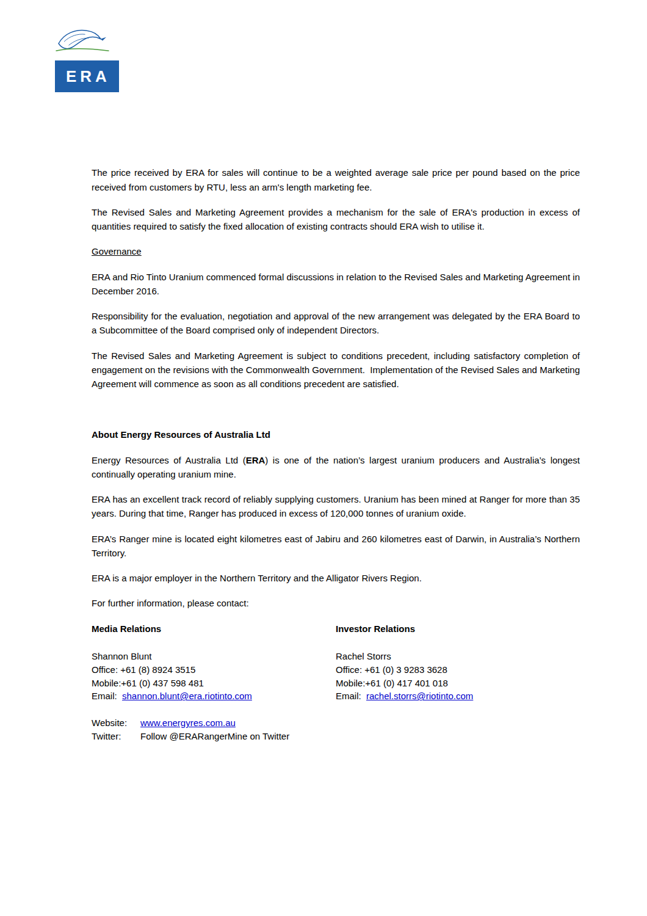ERA
The price received by ERA for sales will continue to be a weighted average sale price per pound based on the price received from customers by RTU, less an arm's length marketing fee.
The Revised Sales and Marketing Agreement provides a mechanism for the sale of ERA's production in excess of quantities required to satisfy the fixed allocation of existing contracts should ERA wish to utilise it.
Governance
ERA and Rio Tinto Uranium commenced formal discussions in relation to the Revised Sales and Marketing Agreement in December 2016.
Responsibility for the evaluation, negotiation and approval of the new arrangement was delegated by the ERA Board to a Subcommittee of the Board comprised only of independent Directors.
The Revised Sales and Marketing Agreement is subject to conditions precedent, including satisfactory completion of engagement on the revisions with the Commonwealth Government. Implementation of the Revised Sales and Marketing Agreement will commence as soon as all conditions precedent are satisfied.
About Energy Resources of Australia Ltd
Energy Resources of Australia Ltd (ERA) is one of the nation’s largest uranium producers and Australia’s longest continually operating uranium mine.
ERA has an excellent track record of reliably supplying customers. Uranium has been mined at Ranger for more than 35 years. During that time, Ranger has produced in excess of 120,000 tonnes of uranium oxide.
ERA’s Ranger mine is located eight kilometres east of Jabiru and 260 kilometres east of Darwin, in Australia’s Northern Territory.
ERA is a major employer in the Northern Territory and the Alligator Rivers Region.
For further information, please contact:
| Media Relations | Investor Relations |
| Shannon Blunt Office: +61 (8) 8924 3515 Mobile:+61 (0) 437 598 481 Email: shannon.blunt@era.riotinto.com | Rachel Storrs Office: +61 (0) 3 9283 3628 Mobile:+61 (0) 417 401 018 Email: rachel.storrs@riotinto.com |
Website: www.energyres.com.au
Twitter: Follow @ERARangerMine on Twitter